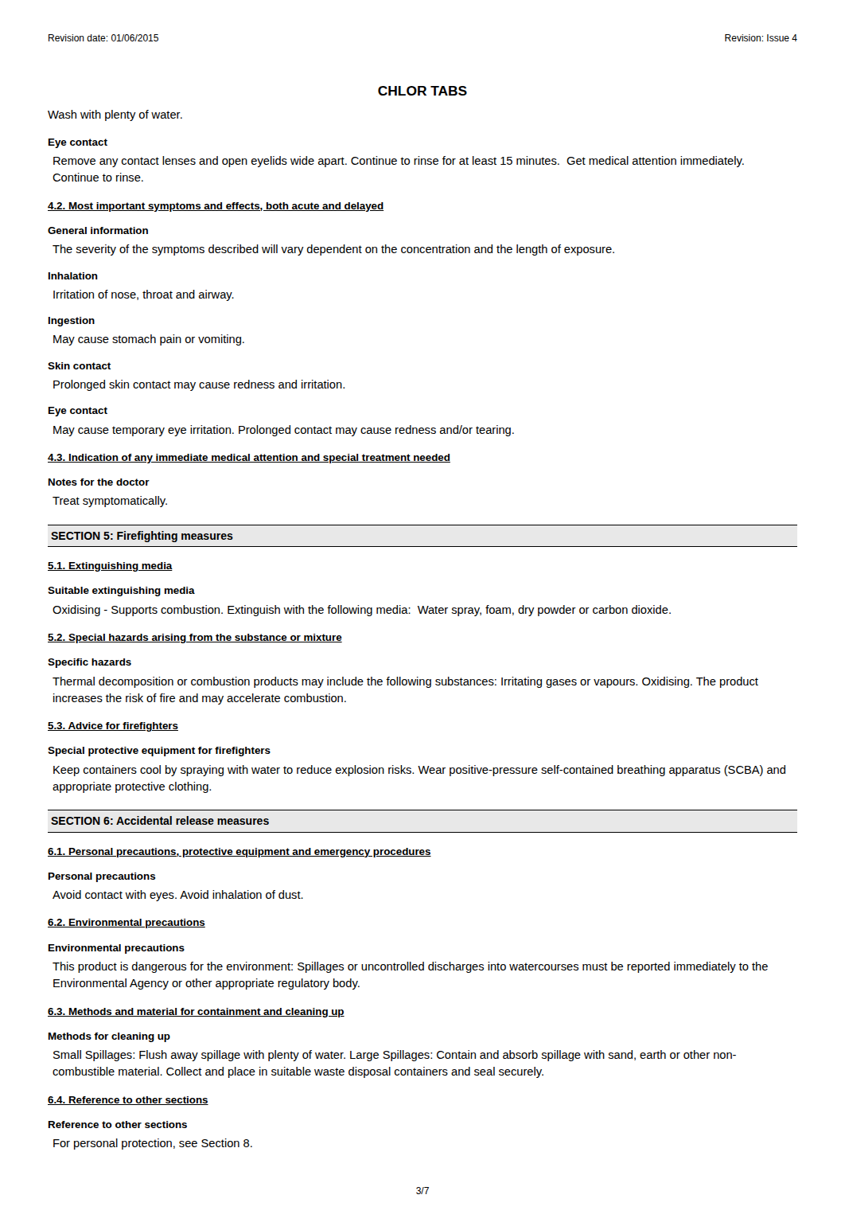Revision date: 01/06/2015 Revision: Issue 4
CHLOR TABS
Wash with plenty of water.
Eye contact
Remove any contact lenses and open eyelids wide apart. Continue to rinse for at least 15 minutes. Get medical attention immediately. Continue to rinse.
4.2. Most important symptoms and effects, both acute and delayed
General information
The severity of the symptoms described will vary dependent on the concentration and the length of exposure.
Inhalation
Irritation of nose, throat and airway.
Ingestion
May cause stomach pain or vomiting.
Skin contact
Prolonged skin contact may cause redness and irritation.
Eye contact
May cause temporary eye irritation. Prolonged contact may cause redness and/or tearing.
4.3. Indication of any immediate medical attention and special treatment needed
Notes for the doctor
Treat symptomatically.
SECTION 5: Firefighting measures
5.1. Extinguishing media
Suitable extinguishing media
Oxidising - Supports combustion. Extinguish with the following media: Water spray, foam, dry powder or carbon dioxide.
5.2. Special hazards arising from the substance or mixture
Specific hazards
Thermal decomposition or combustion products may include the following substances: Irritating gases or vapours. Oxidising. The product increases the risk of fire and may accelerate combustion.
5.3. Advice for firefighters
Special protective equipment for firefighters
Keep containers cool by spraying with water to reduce explosion risks. Wear positive-pressure self-contained breathing apparatus (SCBA) and appropriate protective clothing.
SECTION 6: Accidental release measures
6.1. Personal precautions, protective equipment and emergency procedures
Personal precautions
Avoid contact with eyes. Avoid inhalation of dust.
6.2. Environmental precautions
Environmental precautions
This product is dangerous for the environment: Spillages or uncontrolled discharges into watercourses must be reported immediately to the Environmental Agency or other appropriate regulatory body.
6.3. Methods and material for containment and cleaning up
Methods for cleaning up
Small Spillages: Flush away spillage with plenty of water. Large Spillages: Contain and absorb spillage with sand, earth or other non-combustible material. Collect and place in suitable waste disposal containers and seal securely.
6.4. Reference to other sections
Reference to other sections
For personal protection, see Section 8.
3/7